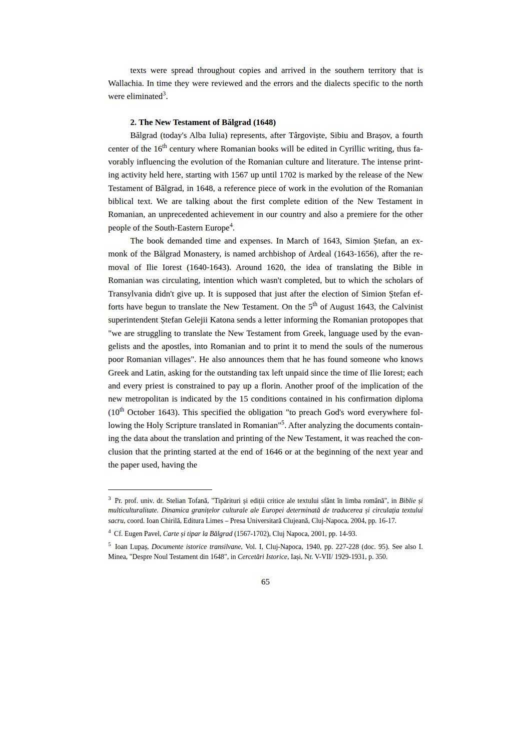texts were spread throughout copies and arrived in the southern territory that is Wallachia. In time they were reviewed and the errors and the dialects specific to the north were eliminated3.
2. The New Testament of Bălgrad (1648)
Bălgrad (today's Alba Iulia) represents, after Târgoviște, Sibiu and Brașov, a fourth center of the 16th century where Romanian books will be edited in Cyrillic writing, thus favorably influencing the evolution of the Romanian culture and literature. The intense printing activity held here, starting with 1567 up until 1702 is marked by the release of the New Testament of Bălgrad, in 1648, a reference piece of work in the evolution of the Romanian biblical text. We are talking about the first complete edition of the New Testament in Romanian, an unprecedented achievement in our country and also a premiere for the other people of the South-Eastern Europe4.
The book demanded time and expenses. In March of 1643, Simion Ștefan, an ex-monk of the Bălgrad Monastery, is named archbishop of Ardeal (1643-1656), after the removal of Ilie Iorest (1640-1643). Around 1620, the idea of translating the Bible in Romanian was circulating, intention which wasn't completed, but to which the scholars of Transylvania didn't give up. It is supposed that just after the election of Simion Ștefan efforts have begun to translate the New Testament. On the 5th of August 1643, the Calvinist superintendent Ștefan Gelejii Katona sends a letter informing the Romanian protopopes that "we are struggling to translate the New Testament from Greek, language used by the evangelists and the apostles, into Romanian and to print it to mend the souls of the numerous poor Romanian villages". He also announces them that he has found someone who knows Greek and Latin, asking for the outstanding tax left unpaid since the time of Ilie Iorest; each and every priest is constrained to pay up a florin. Another proof of the implication of the new metropolitan is indicated by the 15 conditions contained in his confirmation diploma (10th October 1643). This specified the obligation "to preach God's word everywhere following the Holy Scripture translated in Romanian"5. After analyzing the documents containing the data about the translation and printing of the New Testament, it was reached the conclusion that the printing started at the end of 1646 or at the beginning of the next year and the paper used, having the
3 Pr. prof. univ. dr. Stelian Tofană, "Tipărituri și ediții critice ale textului sfânt în limba română", in Biblie și multiculturalitate. Dinamica granițelor culturale ale Europei determinată de traducerea și circulația textului sacru, coord. Ioan Chirilă, Editura Limes – Presa Universitară Clujeană, Cluj-Napoca, 2004, pp. 16-17.
4 Cf. Eugen Pavel, Carte și tipar la Bălgrad (1567-1702), Cluj Napoca, 2001, pp. 14-93.
5 Ioan Lupaș, Documente istorice transilvane, Vol. I, Cluj-Napoca, 1940, pp. 227-228 (doc. 95). See also I. Minea, "Despre Noul Testament din 1648", in Cercetări Istorice, Iași, Nr. V-VII/ 1929-1931, p. 350.
65